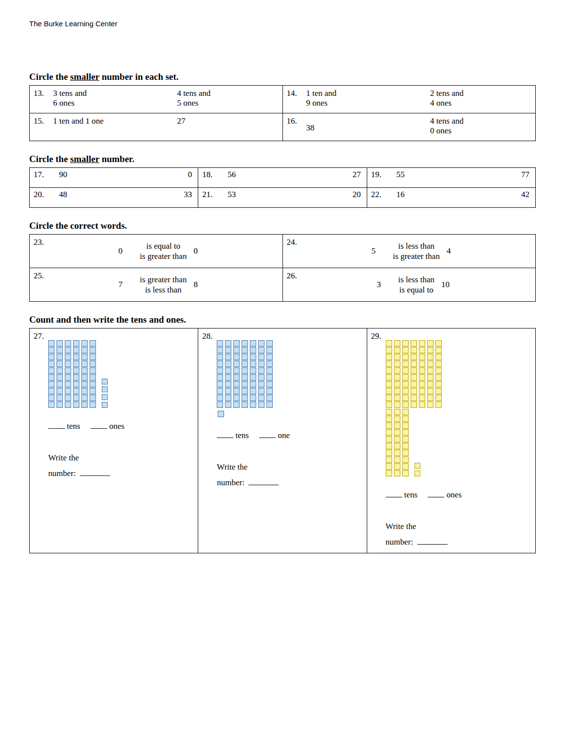The Burke Learning Center
Circle the smaller number in each set.
| 13. 3 tens and 6 ones 4 tens and 5 ones | 14. 1 ten and 9 ones 2 tens and 4 ones |
| 15. 1 ten and 1 one 27 | 16. 38 4 tens and 0 ones |
Circle the smaller number.
| 17. 90 0 | 18. 56 27 | 19. 55 77 |
| 20. 48 33 | 21. 53 20 | 22. 16 42 |
Circle the correct words.
| 23. 0 is equal to is greater than 0 | 24. 5 is less than is greater than 4 |
| 25. 7 is greater than is less than 8 | 26. 3 is less than is equal to 10 |
Count and then write the tens and ones.
| 27. tens ones Write the number: | 28. tens one Write the number: | 29. tens ones Write the number: |